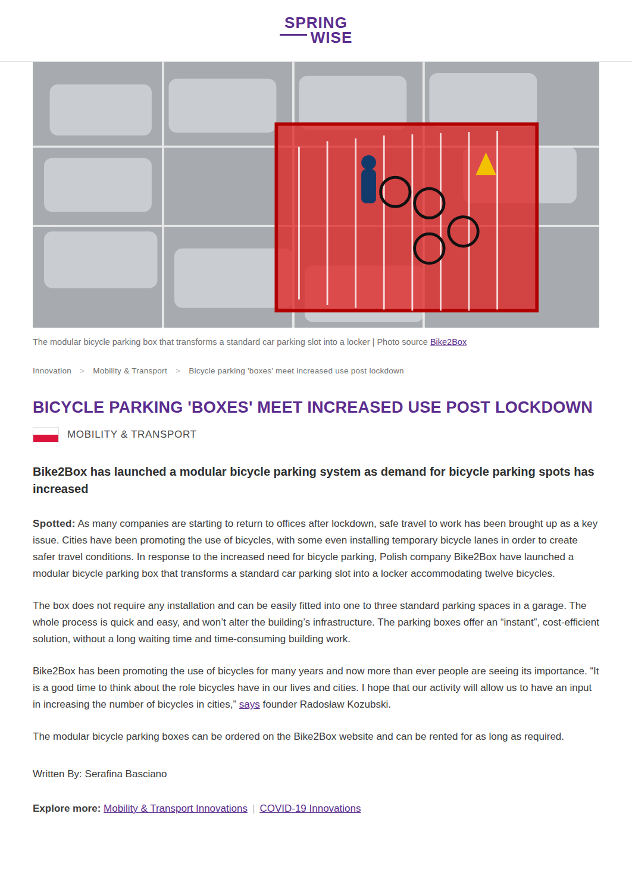SPRING WISE
The modular bicycle parking box that transforms a standard car parking slot into a locker | Photo source Bike2Box
Innovation > Mobility & Transport > Bicycle parking 'boxes' meet increased use post lockdown
Bicycle parking 'boxes' meet increased use post lockdown
Mobility & Transport
Bike2Box has launched a modular bicycle parking system as demand for bicycle parking spots has increased
Spotted: As many companies are starting to return to offices after lockdown, safe travel to work has been brought up as a key issue. Cities have been promoting the use of bicycles, with some even installing temporary bicycle lanes in order to create safer travel conditions. In response to the increased need for bicycle parking, Polish company Bike2Box have launched a modular bicycle parking box that transforms a standard car parking slot into a locker accommodating twelve bicycles.
The box does not require any installation and can be easily fitted into one to three standard parking spaces in a garage. The whole process is quick and easy, and won’t alter the building’s infrastructure. The parking boxes offer an “instant”, cost-efficient solution, without a long waiting time and time-consuming building work.
Bike2Box has been promoting the use of bicycles for many years and now more than ever people are seeing its importance. “It is a good time to think about the role bicycles have in our lives and cities. I hope that our activity will allow us to have an input in increasing the number of bicycles in cities,” says founder Radosław Kozubski.
The modular bicycle parking boxes can be ordered on the Bike2Box website and can be rented for as long as required.
Written By: Serafina Basciano
Explore more: Mobility & Transport Innovations|COVID-19 Innovations